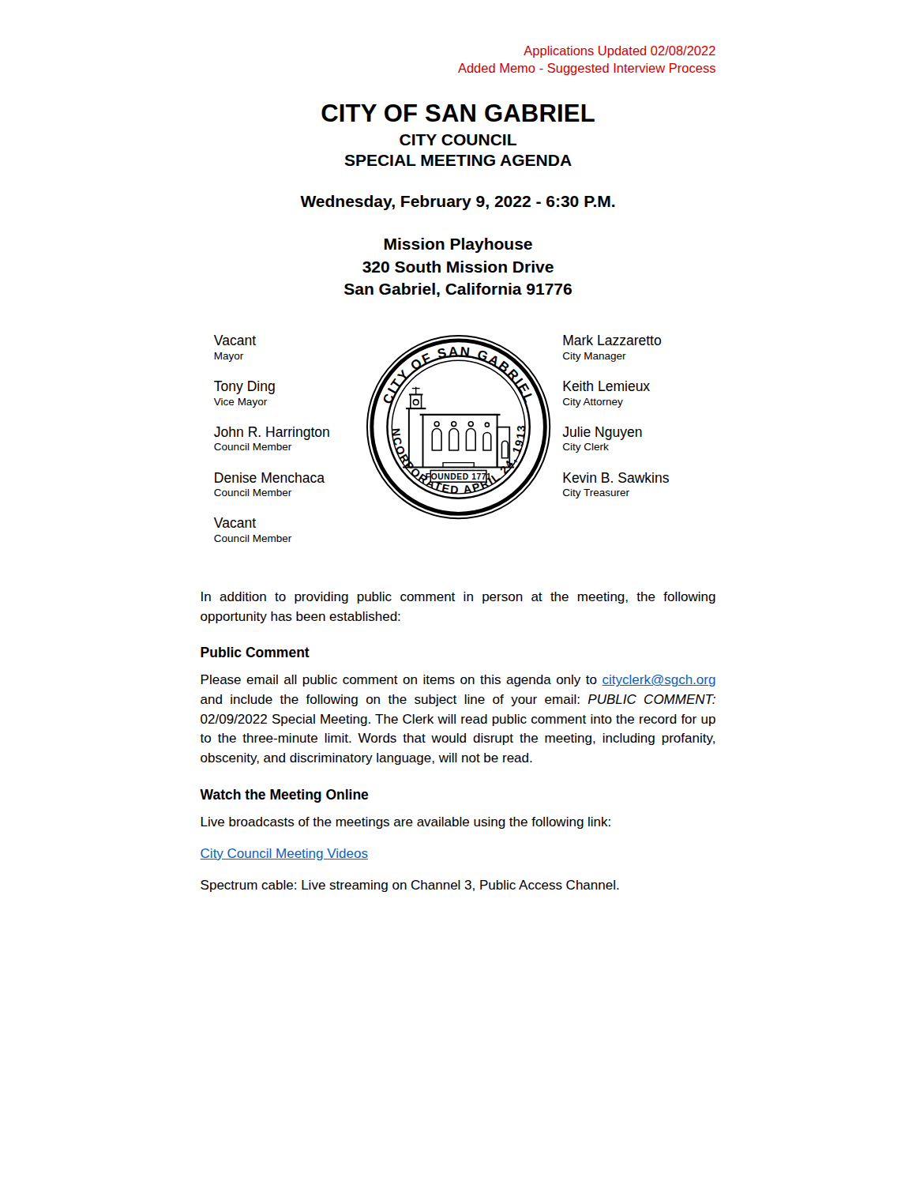Applications Updated 02/08/2022
Added Memo - Suggested Interview Process
CITY OF SAN GABRIEL
CITY COUNCIL
SPECIAL MEETING AGENDA
Wednesday, February 9, 2022 - 6:30 P.M.
Mission Playhouse
320 South Mission Drive
San Gabriel, California 91776
Vacant
Mayor
Tony Ding
Vice Mayor
John R. Harrington
Council Member
Denise Menchaca
Council Member
Vacant
Council Member
CITY OF SAN GABRIEL INCORPORATED APRIL 24, 1913 FOUNDED 1771
Mark Lazzaretto
City Manager
Keith Lemieux
City Attorney
Julie Nguyen
City Clerk
Kevin B. Sawkins
City Treasurer
In addition to providing public comment in person at the meeting, the following opportunity has been established:
Public Comment
Please email all public comment on items on this agenda only to cityclerk@sgch.org and include the following on the subject line of your email: PUBLIC COMMENT: 02/09/2022 Special Meeting. The Clerk will read public comment into the record for up to the three-minute limit. Words that would disrupt the meeting, including profanity, obscenity, and discriminatory language, will not be read.
Watch the Meeting Online
Live broadcasts of the meetings are available using the following link:
City Council Meeting Videos
Spectrum cable: Live streaming on Channel 3, Public Access Channel.